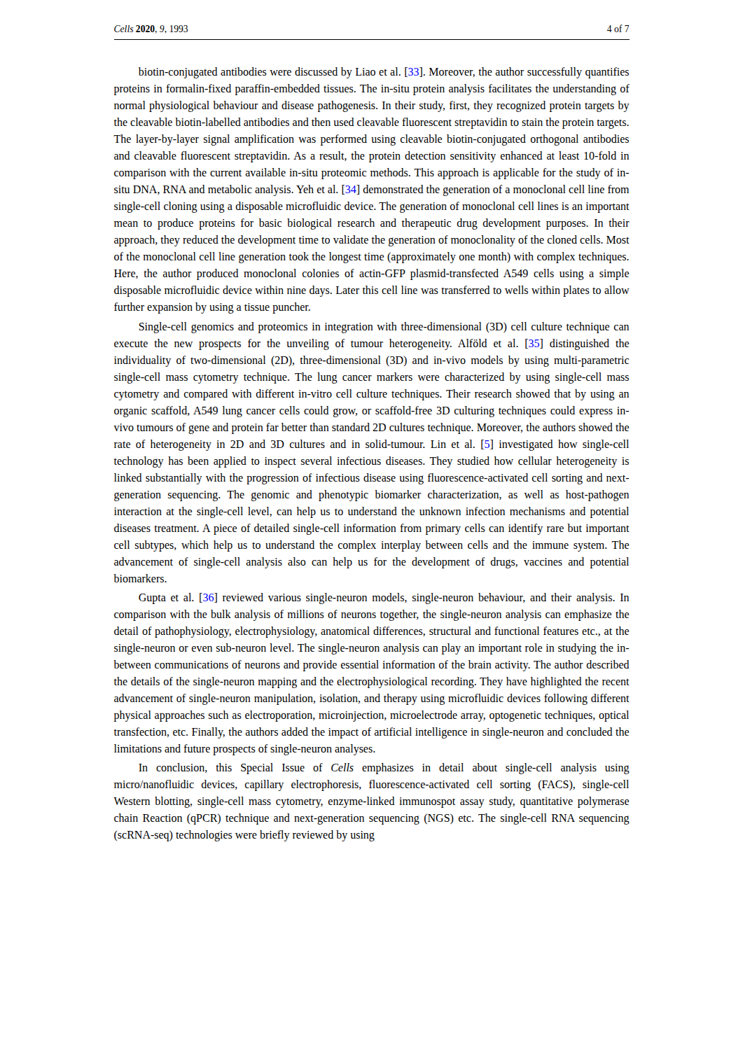Cells 2020, 9, 1993 4 of 7
biotin-conjugated antibodies were discussed by Liao et al. [33]. Moreover, the author successfully quantifies proteins in formalin-fixed paraffin-embedded tissues. The in-situ protein analysis facilitates the understanding of normal physiological behaviour and disease pathogenesis. In their study, first, they recognized protein targets by the cleavable biotin-labelled antibodies and then used cleavable fluorescent streptavidin to stain the protein targets. The layer-by-layer signal amplification was performed using cleavable biotin-conjugated orthogonal antibodies and cleavable fluorescent streptavidin. As a result, the protein detection sensitivity enhanced at least 10-fold in comparison with the current available in-situ proteomic methods. This approach is applicable for the study of in-situ DNA, RNA and metabolic analysis. Yeh et al. [34] demonstrated the generation of a monoclonal cell line from single-cell cloning using a disposable microfluidic device. The generation of monoclonal cell lines is an important mean to produce proteins for basic biological research and therapeutic drug development purposes. In their approach, they reduced the development time to validate the generation of monoclonality of the cloned cells. Most of the monoclonal cell line generation took the longest time (approximately one month) with complex techniques. Here, the author produced monoclonal colonies of actin-GFP plasmid-transfected A549 cells using a simple disposable microfluidic device within nine days. Later this cell line was transferred to wells within plates to allow further expansion by using a tissue puncher.
Single-cell genomics and proteomics in integration with three-dimensional (3D) cell culture technique can execute the new prospects for the unveiling of tumour heterogeneity. Alföld et al. [35] distinguished the individuality of two-dimensional (2D), three-dimensional (3D) and in-vivo models by using multi-parametric single-cell mass cytometry technique. The lung cancer markers were characterized by using single-cell mass cytometry and compared with different in-vitro cell culture techniques. Their research showed that by using an organic scaffold, A549 lung cancer cells could grow, or scaffold-free 3D culturing techniques could express in-vivo tumours of gene and protein far better than standard 2D cultures technique. Moreover, the authors showed the rate of heterogeneity in 2D and 3D cultures and in solid-tumour. Lin et al. [5] investigated how single-cell technology has been applied to inspect several infectious diseases. They studied how cellular heterogeneity is linked substantially with the progression of infectious disease using fluorescence-activated cell sorting and next-generation sequencing. The genomic and phenotypic biomarker characterization, as well as host-pathogen interaction at the single-cell level, can help us to understand the unknown infection mechanisms and potential diseases treatment. A piece of detailed single-cell information from primary cells can identify rare but important cell subtypes, which help us to understand the complex interplay between cells and the immune system. The advancement of single-cell analysis also can help us for the development of drugs, vaccines and potential biomarkers.
Gupta et al. [36] reviewed various single-neuron models, single-neuron behaviour, and their analysis. In comparison with the bulk analysis of millions of neurons together, the single-neuron analysis can emphasize the detail of pathophysiology, electrophysiology, anatomical differences, structural and functional features etc., at the single-neuron or even sub-neuron level. The single-neuron analysis can play an important role in studying the in-between communications of neurons and provide essential information of the brain activity. The author described the details of the single-neuron mapping and the electrophysiological recording. They have highlighted the recent advancement of single-neuron manipulation, isolation, and therapy using microfluidic devices following different physical approaches such as electroporation, microinjection, microelectrode array, optogenetic techniques, optical transfection, etc. Finally, the authors added the impact of artificial intelligence in single-neuron and concluded the limitations and future prospects of single-neuron analyses.
In conclusion, this Special Issue of Cells emphasizes in detail about single-cell analysis using micro/nanofluidic devices, capillary electrophoresis, fluorescence-activated cell sorting (FACS), single-cell Western blotting, single-cell mass cytometry, enzyme-linked immunospot assay study, quantitative polymerase chain Reaction (qPCR) technique and next-generation sequencing (NGS) etc. The single-cell RNA sequencing (scRNA-seq) technologies were briefly reviewed by using